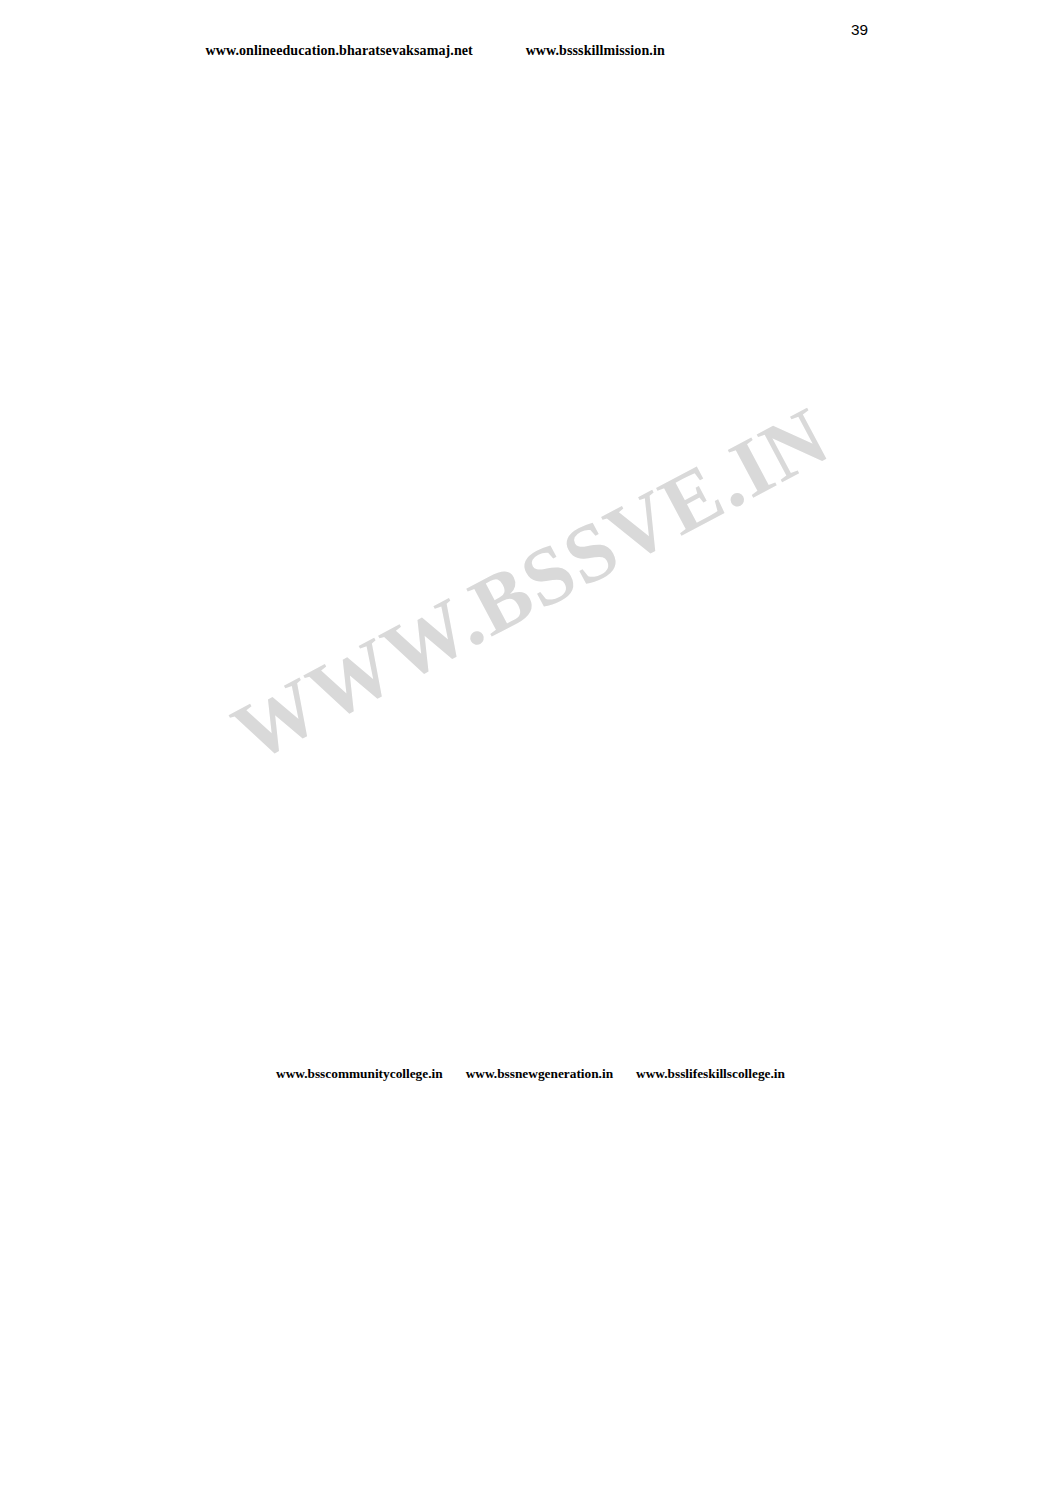39
www.onlineeducation.bharatsevaksamaj.net www.bssskillmission.in
WWW.BSSVE.IN
www.bsscommunitycollege.in www.bssnewgeneration.in www.bsslifeskillscollege.in